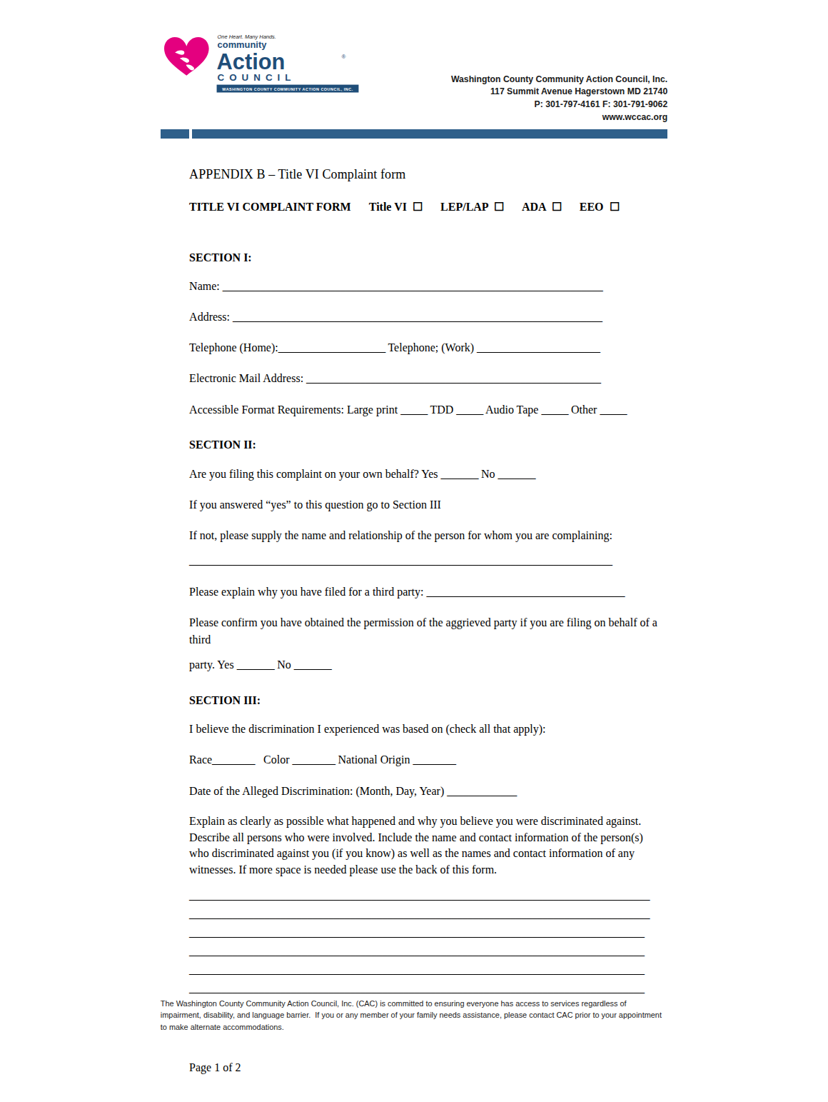One Heart. Many Hands. community Action ® COUNCIL WASHINGTON COUNTY COMMUNITY ACTION COUNCIL, INC.
Washington County Community Action Council, Inc.
117 Summit Avenue Hagerstown MD 21740
P: 301-797-4161 F: 301-791-9062
www.wccac.org
APPENDIX B – Title VI Complaint form
TITLE VI COMPLAINT FORM Title VI ☐ LEP/LAP ☐ ADA ☐ EEO ☐
SECTION I:
Name: _______________________________________________________________________
Address: _____________________________________________________________________
Telephone (Home):____________________ Telephone; (Work) _______________________
Electronic Mail Address: _______________________________________________________
Accessible Format Requirements: Large print _____ TDD _____ Audio Tape _____ Other _____
SECTION II:
Are you filing this complaint on your own behalf? Yes _______ No _______
If you answered “yes” to this question go to Section III
If not, please supply the name and relationship of the person for whom you are complaining:
_______________________________________________________________________________
Please explain why you have filed for a third party: _____________________________________
Please confirm you have obtained the permission of the aggrieved party if you are filing on behalf of a third
party. Yes _______ No _______
SECTION III:
I believe the discrimination I experienced was based on (check all that apply):
Race________ Color ________ National Origin ________
Date of the Alleged Discrimination: (Month, Day, Year) _____________
Explain as clearly as possible what happened and why you believe you were discriminated against. Describe all persons who were involved. Include the name and contact information of the person(s) who discriminated against you (if you know) as well as the names and contact information of any witnesses. If more space is needed please use the back of this form.
______________________________________________________________________________________
______________________________________________________________________________________
_____________________________________________________________________________________
_____________________________________________________________________________________
_____________________________________________________________________________________
_____________________________________________________________________________________
The Washington County Community Action Council, Inc. (CAC) is committed to ensuring everyone has access to services regardless of impairment, disability, and language barrier. If you or any member of your family needs assistance, please contact CAC prior to your appointment to make alternate accommodations.
Page 1 of 2